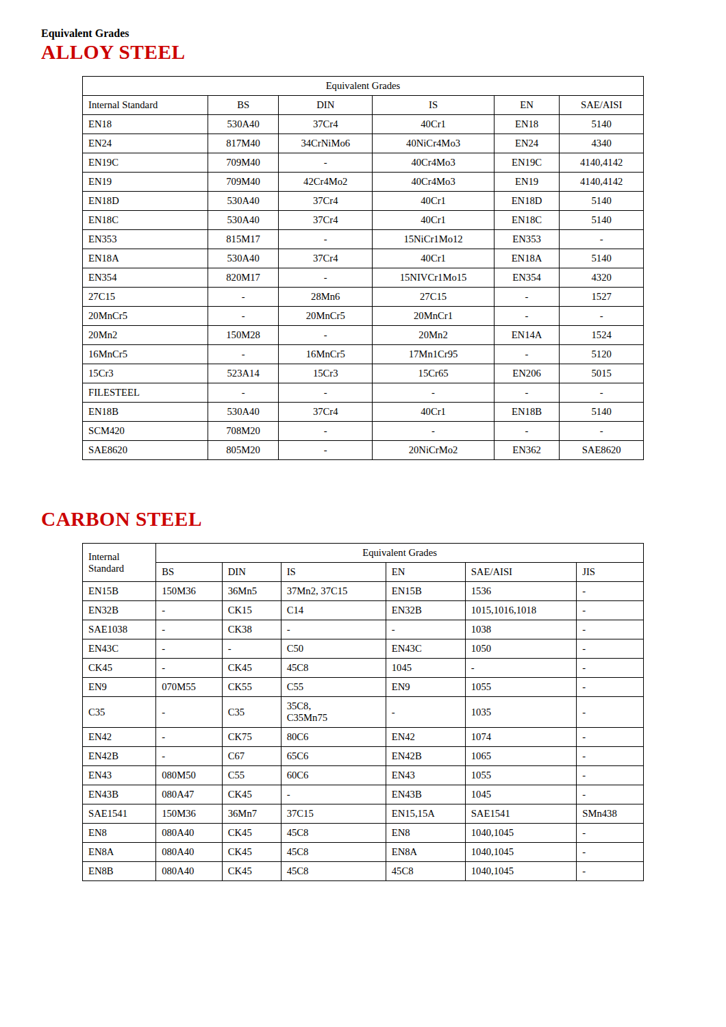Equivalent Grades
ALLOY STEEL
| Equivalent Grades |
| --- |
| Internal Standard | BS | DIN | IS | EN | SAE/AISI |
| EN18 | 530A40 | 37Cr4 | 40Cr1 | EN18 | 5140 |
| EN24 | 817M40 | 34CrNiMo6 | 40NiCr4Mo3 | EN24 | 4340 |
| EN19C | 709M40 | - | 40Cr4Mo3 | EN19C | 4140,4142 |
| EN19 | 709M40 | 42Cr4Mo2 | 40Cr4Mo3 | EN19 | 4140,4142 |
| EN18D | 530A40 | 37Cr4 | 40Cr1 | EN18D | 5140 |
| EN18C | 530A40 | 37Cr4 | 40Cr1 | EN18C | 5140 |
| EN353 | 815M17 | - | 15NiCr1Mo12 | EN353 | - |
| EN18A | 530A40 | 37Cr4 | 40Cr1 | EN18A | 5140 |
| EN354 | 820M17 | - | 15NIVCr1Mo15 | EN354 | 4320 |
| 27C15 | - | 28Mn6 | 27C15 | - | 1527 |
| 20MnCr5 | - | 20MnCr5 | 20MnCr1 | - | - |
| 20Mn2 | 150M28 | - | 20Mn2 | EN14A | 1524 |
| 16MnCr5 | - | 16MnCr5 | 17Mn1Cr95 | - | 5120 |
| 15Cr3 | 523A14 | 15Cr3 | 15Cr65 | EN206 | 5015 |
| FILESTEEL | - | - | - | - | - |
| EN18B | 530A40 | 37Cr4 | 40Cr1 | EN18B | 5140 |
| SCM420 | 708M20 | - | - | - | - |
| SAE8620 | 805M20 | - | 20NiCrMo2 | EN362 | SAE8620 |
CARBON STEEL
| Internal Standard | Equivalent Grades |
| --- | --- |
| BS | DIN | IS | EN | SAE/AISI | JIS |
| EN15B | 150M36 | 36Mn5 | 37Mn2, 37C15 | EN15B | 1536 | - |
| EN32B | - | CK15 | C14 | EN32B | 1015,1016,1018 | - |
| SAE1038 | - | CK38 | - | - | 1038 | - |
| EN43C | - | - | C50 | EN43C | 1050 | - |
| CK45 | - | CK45 | 45C8 | 1045 | - | - |
| EN9 | 070M55 | CK55 | C55 | EN9 | 1055 | - |
| C35 | - | C35 | 35C8, C35Mn75 | - | 1035 | - |
| EN42 | - | CK75 | 80C6 | EN42 | 1074 | - |
| EN42B | - | C67 | 65C6 | EN42B | 1065 | - |
| EN43 | 080M50 | C55 | 60C6 | EN43 | 1055 | - |
| EN43B | 080A47 | CK45 | - | EN43B | 1045 | - |
| SAE1541 | 150M36 | 36Mn7 | 37C15 | EN15,15A | SAE1541 | SMn438 |
| EN8 | 080A40 | CK45 | 45C8 | EN8 | 1040,1045 | - |
| EN8A | 080A40 | CK45 | 45C8 | EN8A | 1040,1045 | - |
| EN8B | 080A40 | CK45 | 45C8 | 45C8 | 1040,1045 | - |